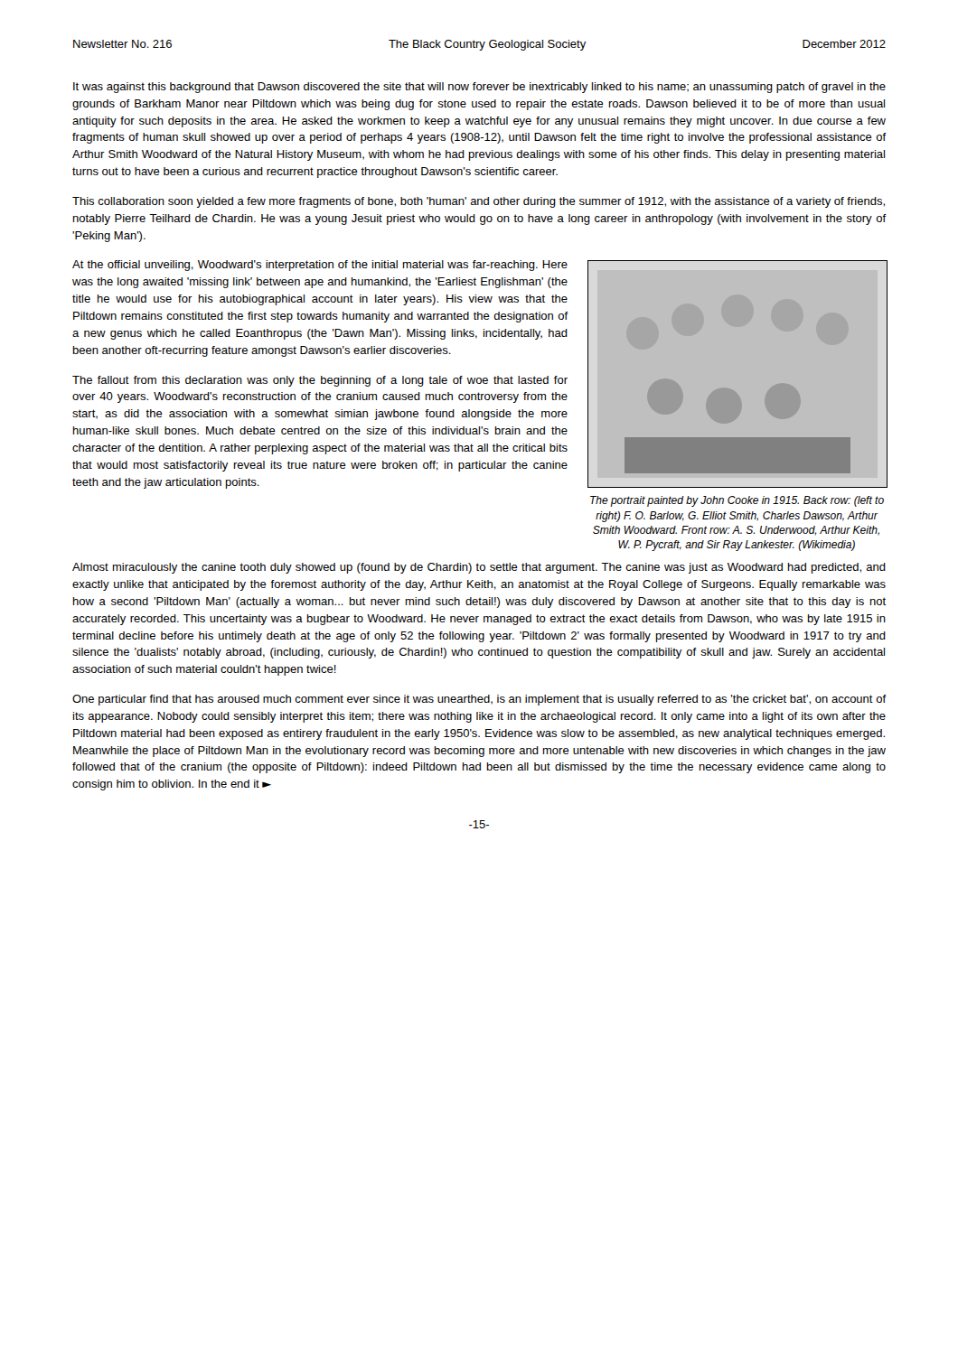Newsletter No. 216
The Black Country Geological Society
December 2012
It was against this background that Dawson discovered the site that will now forever be inextricably linked to his name; an unassuming patch of gravel in the grounds of Barkham Manor near Piltdown which was being dug for stone used to repair the estate roads. Dawson believed it to be of more than usual antiquity for such deposits in the area. He asked the workmen to keep a watchful eye for any unusual remains they might uncover. In due course a few fragments of human skull showed up over a period of perhaps 4 years (1908-12), until Dawson felt the time right to involve the professional assistance of Arthur Smith Woodward of the Natural History Museum, with whom he had previous dealings with some of his other finds. This delay in presenting material turns out to have been a curious and recurrent practice throughout Dawson's scientific career.
This collaboration soon yielded a few more fragments of bone, both 'human' and other during the summer of 1912, with the assistance of a variety of friends, notably Pierre Teilhard de Chardin. He was a young Jesuit priest who would go on to have a long career in anthropology (with involvement in the story of 'Peking Man').
The portrait painted by John Cooke in 1915. Back row: (left to right) F. O. Barlow, G. Elliot Smith, Charles Dawson, Arthur Smith Woodward. Front row: A. S. Underwood, Arthur Keith, W. P. Pycraft, and Sir Ray Lankester. (Wikimedia)
At the official unveiling, Woodward's interpretation of the initial material was far-reaching. Here was the long awaited 'missing link' between ape and humankind, the 'Earliest Englishman' (the title he would use for his autobiographical account in later years). His view was that the Piltdown remains constituted the first step towards humanity and warranted the designation of a new genus which he called Eoanthropus (the 'Dawn Man'). Missing links, incidentally, had been another oft-recurring feature amongst Dawson's earlier discoveries.
The fallout from this declaration was only the beginning of a long tale of woe that lasted for over 40 years. Woodward's reconstruction of the cranium caused much controversy from the start, as did the association with a somewhat simian jawbone found alongside the more human-like skull bones. Much debate centred on the size of this individual's brain and the character of the dentition. A rather perplexing aspect of the material was that all the critical bits that would most satisfactorily reveal its true nature were broken off; in particular the canine teeth and the jaw articulation points.
Almost miraculously the canine tooth duly showed up (found by de Chardin) to settle that argument. The canine was just as Woodward had predicted, and exactly unlike that anticipated by the foremost authority of the day, Arthur Keith, an anatomist at the Royal College of Surgeons. Equally remarkable was how a second 'Piltdown Man' (actually a woman... but never mind such detail!) was duly discovered by Dawson at another site that to this day is not accurately recorded. This uncertainty was a bugbear to Woodward. He never managed to extract the exact details from Dawson, who was by late 1915 in terminal decline before his untimely death at the age of only 52 the following year. 'Piltdown 2' was formally presented by Woodward in 1917 to try and silence the 'dualists' notably abroad, (including, curiously, de Chardin!) who continued to question the compatibility of skull and jaw. Surely an accidental association of such material couldn't happen twice!
One particular find that has aroused much comment ever since it was unearthed, is an implement that is usually referred to as 'the cricket bat', on account of its appearance. Nobody could sensibly interpret this item; there was nothing like it in the archaeological record. It only came into a light of its own after the Piltdown material had been exposed as entirery fraudulent in the early 1950's. Evidence was slow to be assembled, as new analytical techniques emerged. Meanwhile the place of Piltdown Man in the evolutionary record was becoming more and more untenable with new discoveries in which changes in the jaw followed that of the cranium (the opposite of Piltdown): indeed Piltdown had been all but dismissed by the time the necessary evidence came along to consign him to oblivion. In the end it ►
-15-